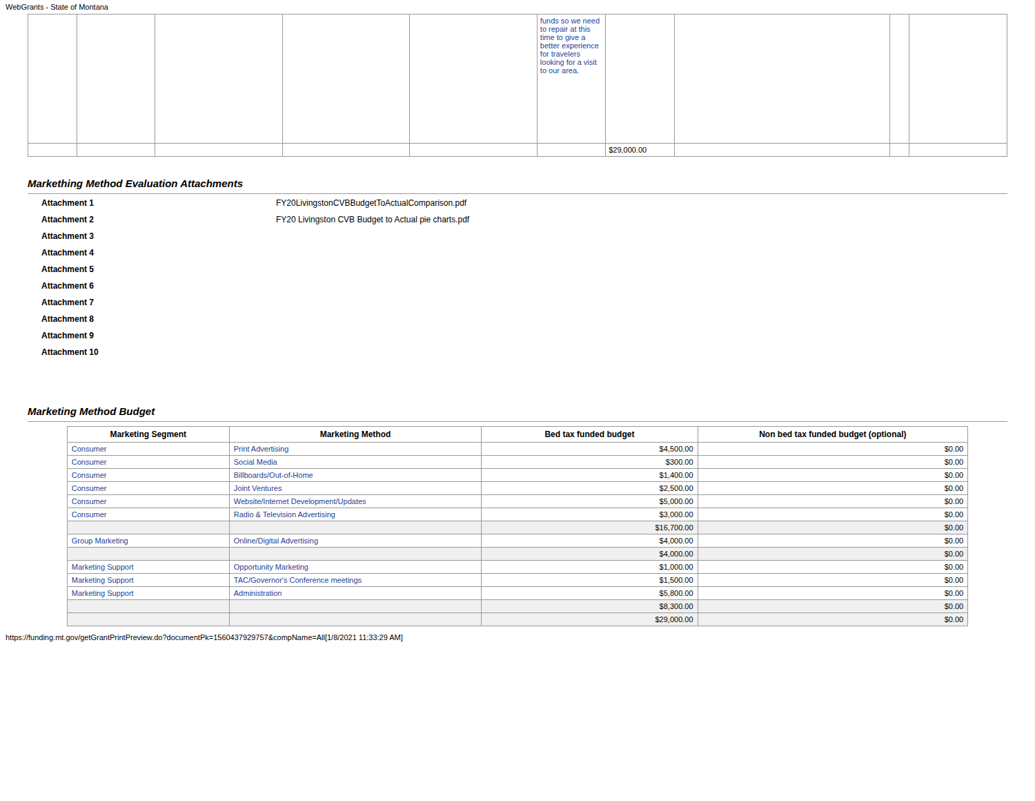WebGrants - State of Montana
| | | | | | funds so we need to repair at this time to give a better experience for travelers looking for a visit to our area. | | | | |
| | | | | | | $29,000.00 | | | |
Markething Method Evaluation Attachments
Attachment 1
FY20LivingstonCVBBudgetToActualComparison.pdf
Attachment 2
FY20 Livingston CVB Budget to Actual pie charts.pdf
Attachment 3
Attachment 4
Attachment 5
Attachment 6
Attachment 7
Attachment 8
Attachment 9
Attachment 10
Marketing Method Budget
| Marketing Segment | Marketing Method | Bed tax funded budget | Non bed tax funded budget (optional) |
| --- | --- | --- | --- |
| Consumer | Print Advertising | $4,500.00 | $0.00 |
| Consumer | Social Media | $300.00 | $0.00 |
| Consumer | Billboards/Out-of-Home | $1,400.00 | $0.00 |
| Consumer | Joint Ventures | $2,500.00 | $0.00 |
| Consumer | Website/Internet Development/Updates | $5,000.00 | $0.00 |
| Consumer | Radio & Television Advertising | $3,000.00 | $0.00 |
| | | $16,700.00 | $0.00 |
| Group Marketing | Online/Digital Advertising | $4,000.00 | $0.00 |
| | | $4,000.00 | $0.00 |
| Marketing Support | Opportunity Marketing | $1,000.00 | $0.00 |
| Marketing Support | TAC/Governor's Conference meetings | $1,500.00 | $0.00 |
| Marketing Support | Administration | $5,800.00 | $0.00 |
| | | $8,300.00 | $0.00 |
| | | $29,000.00 | $0.00 |
https://funding.mt.gov/getGrantPrintPreview.do?documentPk=1560437929757&compName=All[1/8/2021 11:33:29 AM]